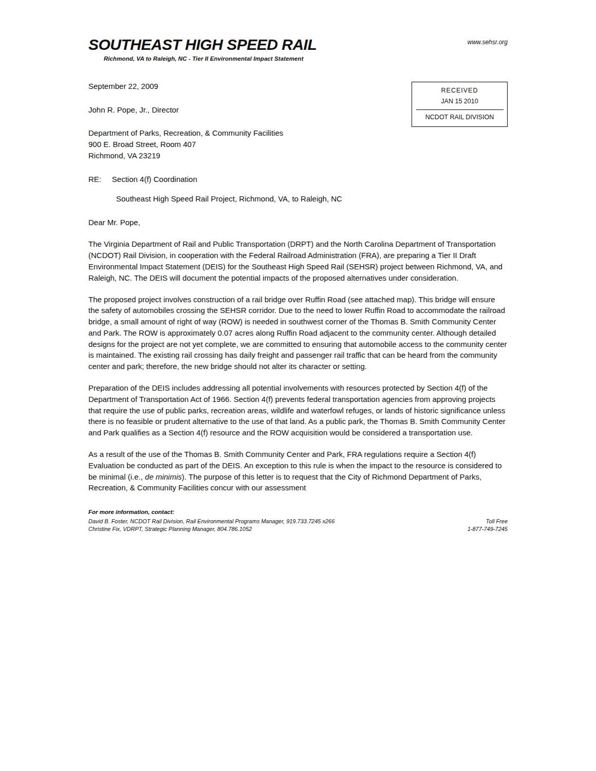www.sehsr.org
SOUTHEAST HIGH SPEED RAIL
Richmond, VA to Raleigh, NC - Tier II Environmental Impact Statement
RECEIVED
JAN 15 2010
NCDOT RAIL DIVISION
September 22, 2009
John R. Pope, Jr., Director
Department of Parks, Recreation, & Community Facilities
900 E. Broad Street, Room 407
Richmond, VA 23219
RE: Section 4(f) Coordination
Southeast High Speed Rail Project, Richmond, VA, to Raleigh, NC
Dear Mr. Pope,
The Virginia Department of Rail and Public Transportation (DRPT) and the North Carolina Department of Transportation (NCDOT) Rail Division, in cooperation with the Federal Railroad Administration (FRA), are preparing a Tier II Draft Environmental Impact Statement (DEIS) for the Southeast High Speed Rail (SEHSR) project between Richmond, VA, and Raleigh, NC. The DEIS will document the potential impacts of the proposed alternatives under consideration.
The proposed project involves construction of a rail bridge over Ruffin Road (see attached map). This bridge will ensure the safety of automobiles crossing the SEHSR corridor. Due to the need to lower Ruffin Road to accommodate the railroad bridge, a small amount of right of way (ROW) is needed in southwest corner of the Thomas B. Smith Community Center and Park. The ROW is approximately 0.07 acres along Ruffin Road adjacent to the community center. Although detailed designs for the project are not yet complete, we are committed to ensuring that automobile access to the community center is maintained. The existing rail crossing has daily freight and passenger rail traffic that can be heard from the community center and park; therefore, the new bridge should not alter its character or setting.
Preparation of the DEIS includes addressing all potential involvements with resources protected by Section 4(f) of the Department of Transportation Act of 1966. Section 4(f) prevents federal transportation agencies from approving projects that require the use of public parks, recreation areas, wildlife and waterfowl refuges, or lands of historic significance unless there is no feasible or prudent alternative to the use of that land. As a public park, the Thomas B. Smith Community Center and Park qualifies as a Section 4(f) resource and the ROW acquisition would be considered a transportation use.
As a result of the use of the Thomas B. Smith Community Center and Park, FRA regulations require a Section 4(f) Evaluation be conducted as part of the DEIS. An exception to this rule is when the impact to the resource is considered to be minimal (i.e., de minimis). The purpose of this letter is to request that the City of Richmond Department of Parks, Recreation, & Community Facilities concur with our assessment
For more information, contact:
David B. Foster, NCDOT Rail Division, Rail Environmental Programs Manager, 919.733.7245 x266
Christine Fix, VDRPT, Strategic Planning Manager, 804.786.1052
Toll Free
1-877-749-7245